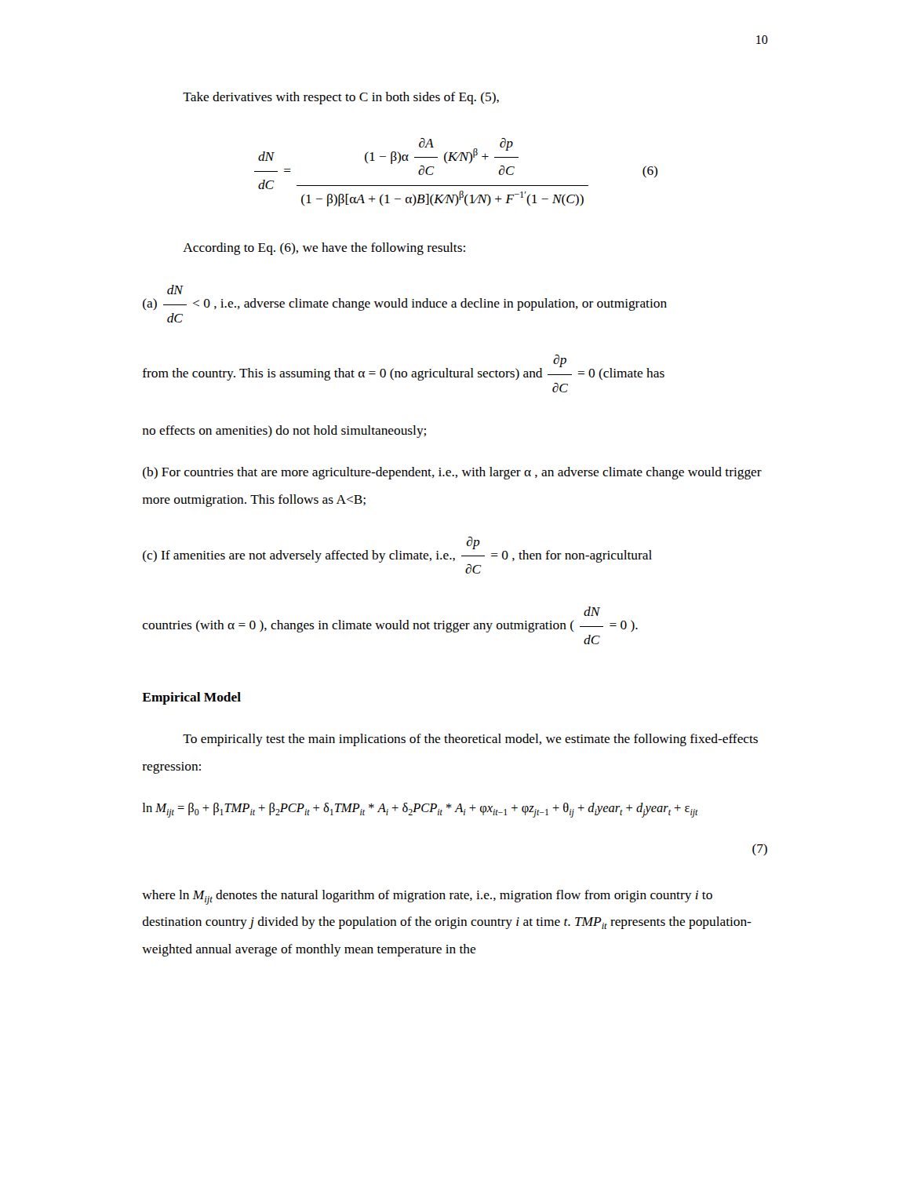10
Take derivatives with respect to C in both sides of Eq. (5),
dN dC = (1 − β)α ∂A ∂C (K⁄N)β + ∂p ∂C (1 − β)β[αA + (1 − α)B](K⁄N)β(1⁄N) + F−1′(1 − N(C))
(6)
According to Eq. (6), we have the following results:
(a) dN dC < 0 , i.e., adverse climate change would induce a decline in population, or outmigration
from the country. This is assuming that α = 0 (no agricultural sectors) and ∂p ∂C = 0 (climate has
no effects on amenities) do not hold simultaneously;
(b) For countries that are more agriculture-dependent, i.e., with larger α , an adverse climate change would trigger more outmigration. This follows as A<B;
(c) If amenities are not adversely affected by climate, i.e., ∂p ∂C = 0 , then for non-agricultural
countries (with α = 0 ), changes in climate would not trigger any outmigration ( dN dC = 0 ).
Empirical Model
To empirically test the main implications of the theoretical model, we estimate the following fixed-effects regression:
ln Mijt = β0 + β1TMPit + β2PCPit + δ1TMPit * Ai + δ2PCPit * Ai + φxit−1 + φzjt−1 + θij + diyeart + djyeart + εijt
(7)
where ln Mijt denotes the natural logarithm of migration rate, i.e., migration flow from origin country i to destination country j divided by the population of the origin country i at time t. TMPit represents the population-weighted annual average of monthly mean temperature in the